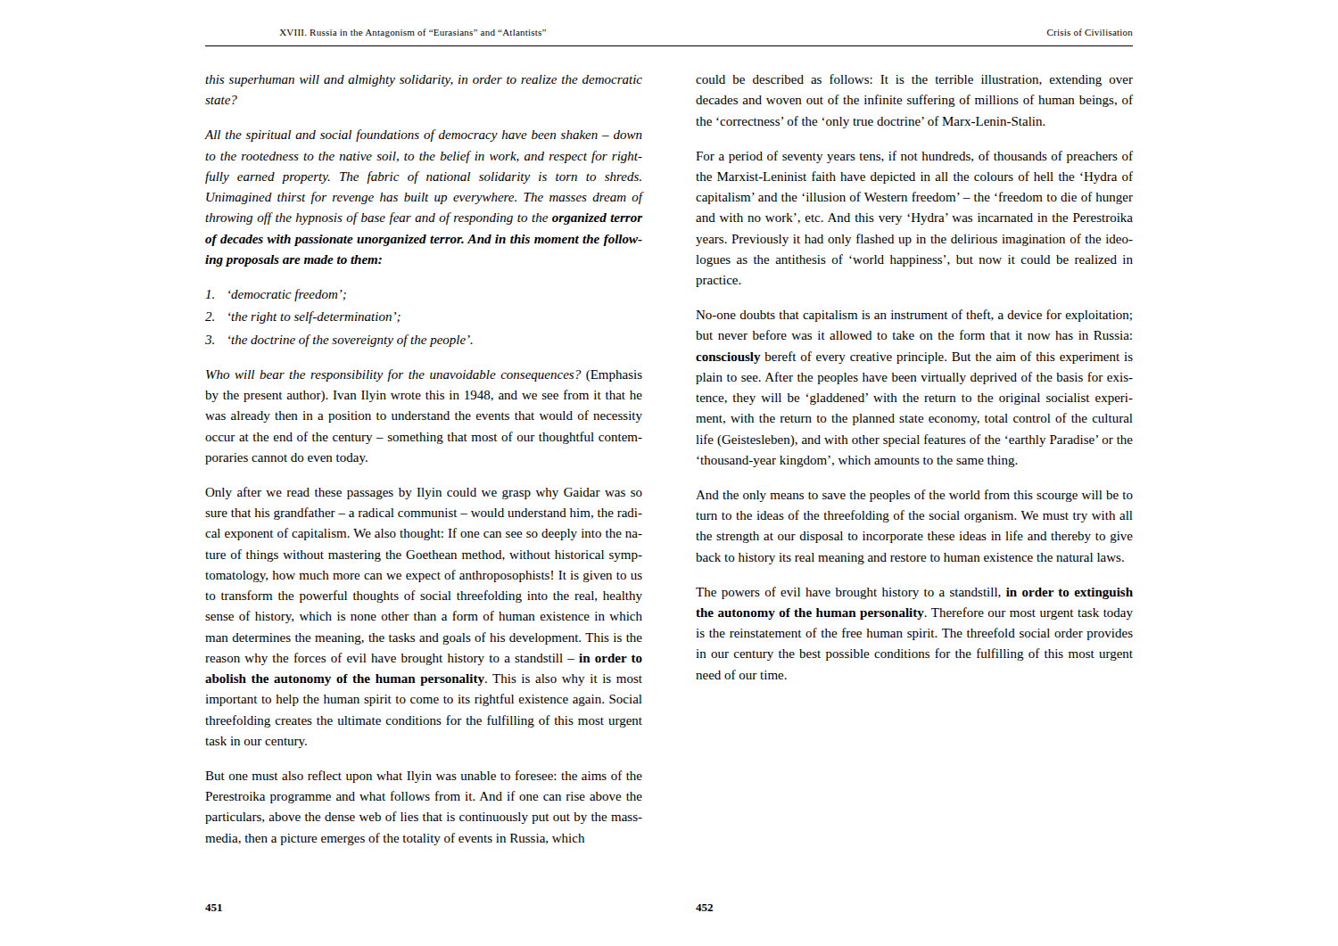XVIII. Russia in the Antagonism of “Eurasians” and “Atlantists”
Crisis of Civilisation
this superhuman will and almighty solidarity, in order to realize the democratic state?
All the spiritual and social foundations of democracy have been shaken – down to the rootedness to the native soil, to the belief in work, and respect for rightfully earned property. The fabric of national solidarity is torn to shreds. Unimagined thirst for revenge has built up everywhere. The masses dream of throwing off the hypnosis of base fear and of responding to the organized terror of decades with passionate unorganized terror. And in this moment the following proposals are made to them:
‘democratic freedom’;
‘the right to self-determination’;
‘the doctrine of the sovereignty of the people’.
Who will bear the responsibility for the unavoidable consequences? (Emphasis by the present author). Ivan Ilyin wrote this in 1948, and we see from it that he was already then in a position to understand the events that would of necessity occur at the end of the century – something that most of our thoughtful contemporaries cannot do even today.
Only after we read these passages by Ilyin could we grasp why Gaidar was so sure that his grandfather – a radical communist – would understand him, the radical exponent of capitalism. We also thought: If one can see so deeply into the nature of things without mastering the Goethean method, without historical symptomatology, how much more can we expect of anthroposophists! It is given to us to transform the powerful thoughts of social threefolding into the real, healthy sense of history, which is none other than a form of human existence in which man determines the meaning, the tasks and goals of his development. This is the reason why the forces of evil have brought history to a standstill – in order to abolish the autonomy of the human personality. This is also why it is most important to help the human spirit to come to its rightful existence again. Social threefolding creates the ultimate conditions for the fulfilling of this most urgent task in our century.
But one must also reflect upon what Ilyin was unable to foresee: the aims of the Perestroika programme and what follows from it. And if one can rise above the particulars, above the dense web of lies that is continuously put out by the mass-media, then a picture emerges of the totality of events in Russia, which
could be described as follows: It is the terrible illustration, extending over decades and woven out of the infinite suffering of millions of human beings, of the ‘correctness’ of the ‘only true doctrine’ of Marx-Lenin-Stalin.
For a period of seventy years tens, if not hundreds, of thousands of preachers of the Marxist-Leninist faith have depicted in all the colours of hell the ‘Hydra of capitalism’ and the ‘illusion of Western freedom’ – the ‘freedom to die of hunger and with no work’, etc. And this very ‘Hydra’ was incarnated in the Perestroika years. Previously it had only flashed up in the delirious imagination of the ideologues as the antithesis of ‘world happiness’, but now it could be realized in practice.
No-one doubts that capitalism is an instrument of theft, a device for exploitation; but never before was it allowed to take on the form that it now has in Russia: consciously bereft of every creative principle. But the aim of this experiment is plain to see. After the peoples have been virtually deprived of the basis for existence, they will be ‘gladdened’ with the return to the original socialist experiment, with the return to the planned state economy, total control of the cultural life (Geistesleben), and with other special features of the ‘earthly Paradise’ or the ‘thousand-year kingdom’, which amounts to the same thing.
And the only means to save the peoples of the world from this scourge will be to turn to the ideas of the threefolding of the social organism. We must try with all the strength at our disposal to incorporate these ideas in life and thereby to give back to history its real meaning and restore to human existence the natural laws.
The powers of evil have brought history to a standstill, in order to extinguish the autonomy of the human personality. Therefore our most urgent task today is the reinstatement of the free human spirit. The threefold social order provides in our century the best possible conditions for the fulfilling of this most urgent need of our time.
451
452